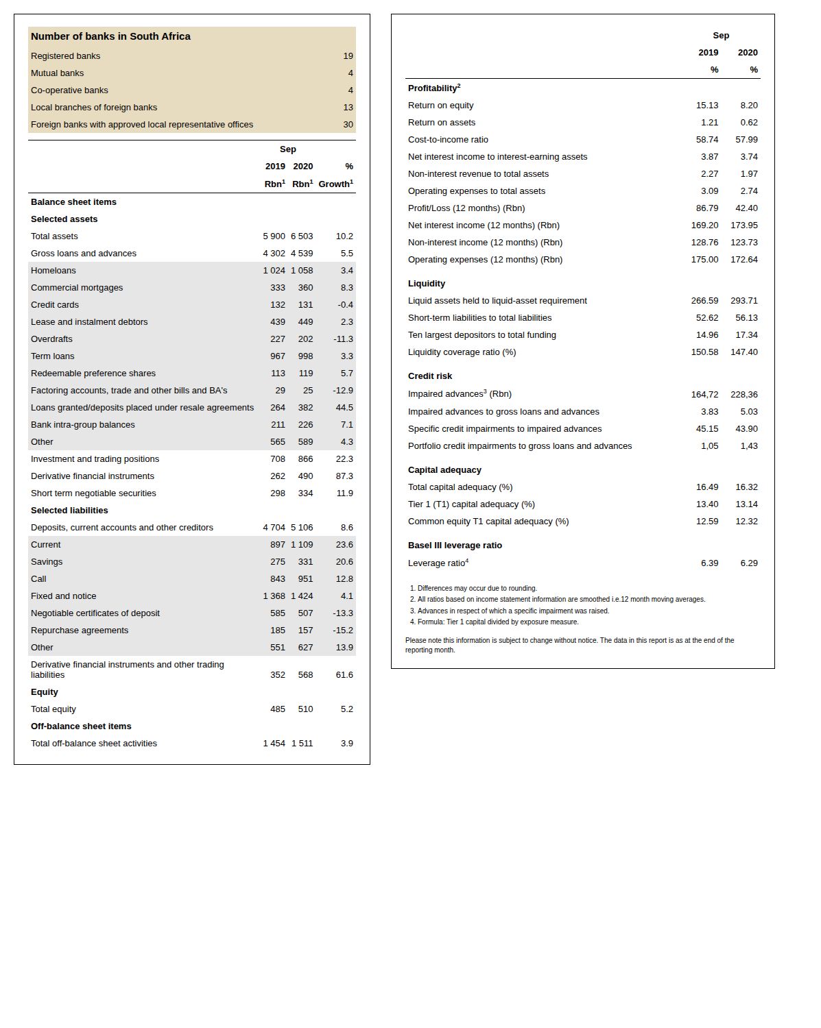| Number of banks in South Africa |
| Registered banks | 19 |
| Mutual banks | 4 |
| Co-operative banks | 4 |
| Local branches of foreign banks | 13 |
| Foreign banks with approved local representative offices | 30 |
| | Sep | |
| | 2019 | 2020 | % |
| | Rbn 1 | Rbn 1 | Growth 1 |
| Balance sheet items |
| Selected assets |
| Total assets | 5 900 | 6 503 | 10.2 |
| Gross loans and advances | 4 302 | 4 539 | 5.5 |
| Homeloans | 1 024 | 1 058 | 3.4 |
| Commercial mortgages | 333 | 360 | 8.3 |
| Credit cards | 132 | 131 | -0.4 |
| Lease and instalment debtors | 439 | 449 | 2.3 |
| Overdrafts | 227 | 202 | -11.3 |
| Term loans | 967 | 998 | 3.3 |
| Redeemable preference shares | 113 | 119 | 5.7 |
| Factoring accounts, trade and other bills and BA's | 29 | 25 | -12.9 |
| Loans granted/deposits placed under resale agreements | 264 | 382 | 44.5 |
| Bank intra-group balances | 211 | 226 | 7.1 |
| Other | 565 | 589 | 4.3 |
| Investment and trading positions | 708 | 866 | 22.3 |
| Derivative financial instruments | 262 | 490 | 87.3 |
| Short term negotiable securities | 298 | 334 | 11.9 |
| Selected liabilities |
| Deposits, current accounts and other creditors | 4 704 | 5 106 | 8.6 |
| Current | 897 | 1 109 | 23.6 |
| Savings | 275 | 331 | 20.6 |
| Call | 843 | 951 | 12.8 |
| Fixed and notice | 1 368 | 1 424 | 4.1 |
| Negotiable certificates of deposit | 585 | 507 | -13.3 |
| Repurchase agreements | 185 | 157 | -15.2 |
| Other | 551 | 627 | 13.9 |
| Derivative financial instruments and other trading liabilities | 352 | 568 | 61.6 |
| Equity |
| Total equity | 485 | 510 | 5.2 |
| Off-balance sheet items |
| Total off-balance sheet activities | 1 454 | 1 511 | 3.9 |
| | Sep |
| | 2019 | 2020 |
| | % | % |
| Profitability 2 | | |
| Return on equity | 15.13 | 8.20 |
| Return on assets | 1.21 | 0.62 |
| Cost-to-income ratio | 58.74 | 57.99 |
| Net interest income to interest-earning assets | 3.87 | 3.74 |
| Non-interest revenue to total assets | 2.27 | 1.97 |
| Operating expenses to total assets | 3.09 | 2.74 |
| Profit/Loss (12 months) (Rbn) | 86.79 | 42.40 |
| Net interest income (12 months) (Rbn) | 169.20 | 173.95 |
| Non-interest income (12 months) (Rbn) | 128.76 | 123.73 |
| Operating expenses (12 months) (Rbn) | 175.00 | 172.64 |
| Liquidity | | |
| Liquid assets held to liquid-asset requirement | 266.59 | 293.71 |
| Short-term liabilities to total liabilities | 52.62 | 56.13 |
| Ten largest depositors to total funding | 14.96 | 17.34 |
| Liquidity coverage ratio (%) | 150.58 | 147.40 |
| Credit risk | | |
| Impaired advances 3 (Rbn) | 164,72 | 228,36 |
| Impaired advances to gross loans and advances | 3.83 | 5.03 |
| Specific credit impairments to impaired advances | 45.15 | 43.90 |
| Portfolio credit impairments to gross loans and advances | 1,05 | 1,43 |
| Capital adequacy | | |
| Total capital adequacy (%) | 16.49 | 16.32 |
| Tier 1 (T1) capital adequacy (%) | 13.40 | 13.14 |
| Common equity T1 capital adequacy (%) | 12.59 | 12.32 |
| Basel III leverage ratio | | |
| Leverage ratio 4 | 6.39 | 6.29 |
Differences may occur due to rounding.
All ratios based on income statement information are smoothed i.e.12 month moving averages.
Advances in respect of which a specific impairment was raised.
Formula: Tier 1 capital divided by exposure measure.
Please note this information is subject to change without notice. The data in this report is as at the end of the reporting month.